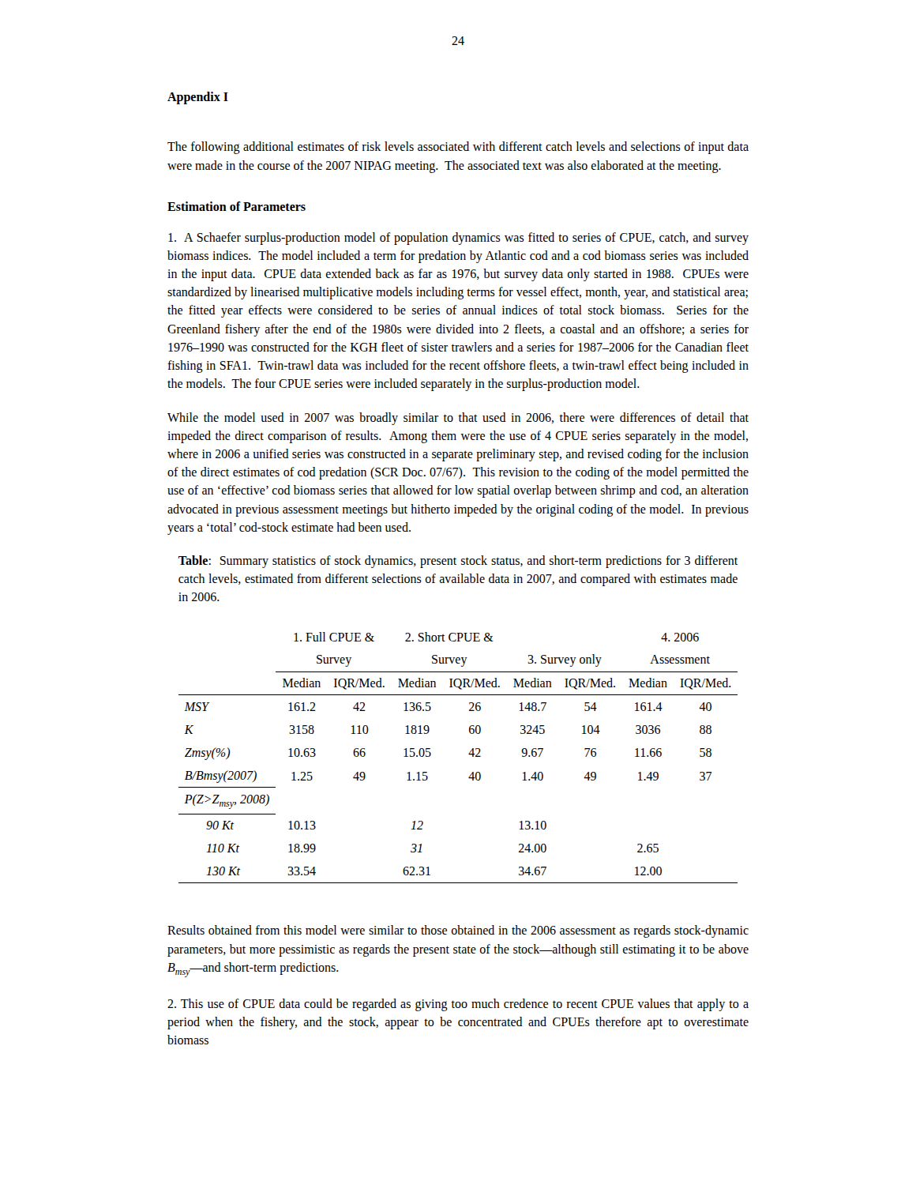24
Appendix I
The following additional estimates of risk levels associated with different catch levels and selections of input data were made in the course of the 2007 NIPAG meeting. The associated text was also elaborated at the meeting.
Estimation of Parameters
1. A Schaefer surplus-production model of population dynamics was fitted to series of CPUE, catch, and survey biomass indices. The model included a term for predation by Atlantic cod and a cod biomass series was included in the input data. CPUE data extended back as far as 1976, but survey data only started in 1988. CPUEs were standardized by linearised multiplicative models including terms for vessel effect, month, year, and statistical area; the fitted year effects were considered to be series of annual indices of total stock biomass. Series for the Greenland fishery after the end of the 1980s were divided into 2 fleets, a coastal and an offshore; a series for 1976–1990 was constructed for the KGH fleet of sister trawlers and a series for 1987–2006 for the Canadian fleet fishing in SFA1. Twin-trawl data was included for the recent offshore fleets, a twin-trawl effect being included in the models. The four CPUE series were included separately in the surplus-production model.
While the model used in 2007 was broadly similar to that used in 2006, there were differences of detail that impeded the direct comparison of results. Among them were the use of 4 CPUE series separately in the model, where in 2006 a unified series was constructed in a separate preliminary step, and revised coding for the inclusion of the direct estimates of cod predation (SCR Doc. 07/67). This revision to the coding of the model permitted the use of an ‘effective’ cod biomass series that allowed for low spatial overlap between shrimp and cod, an alteration advocated in previous assessment meetings but hitherto impeded by the original coding of the model. In previous years a ‘total’ cod-stock estimate had been used.
Table : Summary statistics of stock dynamics, present stock status, and short-term predictions for 3 different catch levels, estimated from different selections of available data in 2007, and compared with estimates made in 2006.
| | 1. Full CPUE & | 2. Short CPUE & | | 4. 2006 |
| --- | --- | --- | --- | --- |
| | Survey | Survey | 3. Survey only | Assessment |
| | Median | IQR/Med. | Median | IQR/Med. | Median | IQR/Med. | Median | IQR/Med. |
| MSY | 161.2 | 42 | 136.5 | 26 | 148.7 | 54 | 161.4 | 40 |
| K | 3158 | 110 | 1819 | 60 | 3245 | 104 | 3036 | 88 |
| Zmsy(%) | 10.63 | 66 | 15.05 | 42 | 9.67 | 76 | 11.66 | 58 |
| B/Bmsy(2007) | 1.25 | 49 | 1.15 | 40 | 1.40 | 49 | 1.49 | 37 |
| P(Z>Z msy , 2008) | | | | | | | | |
| 90 Kt | 10.13 | | 12 | | 13.10 | | | |
| 110 Kt | 18.99 | | 31 | | 24.00 | | 2.65 | |
| 130 Kt | 33.54 | | 62.31 | | 34.67 | | 12.00 | |
Results obtained from this model were similar to those obtained in the 2006 assessment as regards stock-dynamic parameters, but more pessimistic as regards the present state of the stock—although still estimating it to be above Bmsy—and short-term predictions.
2. This use of CPUE data could be regarded as giving too much credence to recent CPUE values that apply to a period when the fishery, and the stock, appear to be concentrated and CPUEs therefore apt to overestimate biomass